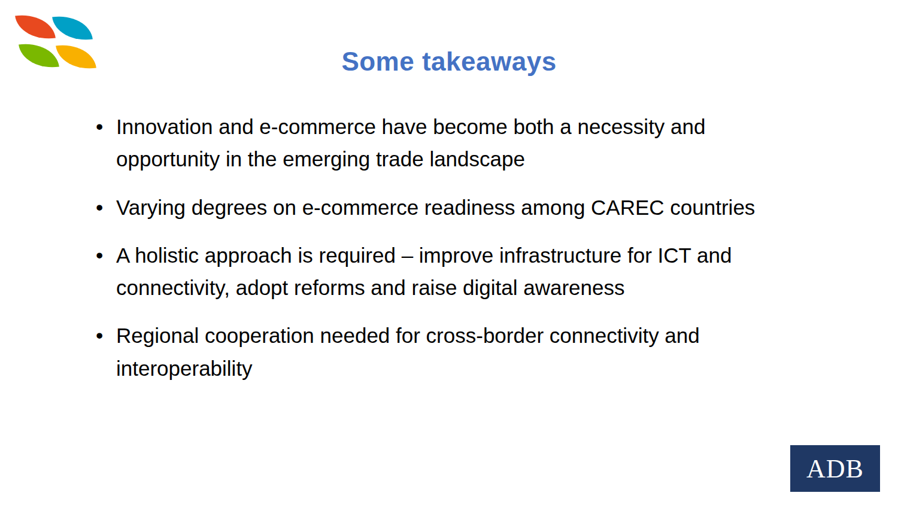Some takeaways
Innovation and e-commerce have become both a necessity and opportunity in the emerging trade landscape
Varying degrees on e-commerce readiness among CAREC countries
A holistic approach is required – improve infrastructure for ICT and connectivity, adopt reforms and raise digital awareness
Regional cooperation needed for cross-border connectivity and interoperability
ADB